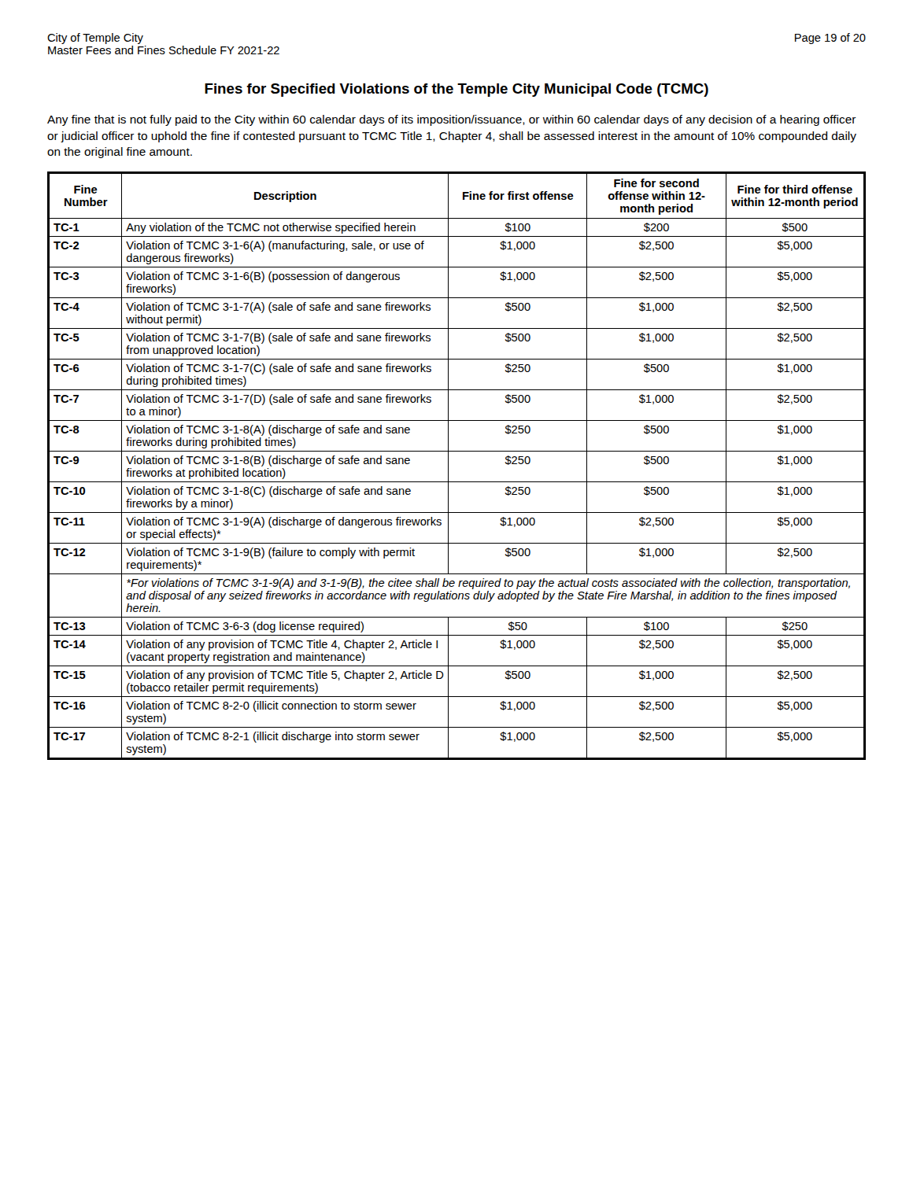City of Temple City
Master Fees and Fines Schedule FY 2021-22
Page 19 of 20
Fines for Specified Violations of the Temple City Municipal Code (TCMC)
Any fine that is not fully paid to the City within 60 calendar days of its imposition/issuance, or within 60 calendar days of any decision of a hearing officer or judicial officer to uphold the fine if contested pursuant to TCMC Title 1, Chapter 4, shall be assessed interest in the amount of 10% compounded daily on the original fine amount.
| Fine Number | Description | Fine for first offense | Fine for second offense within 12-month period | Fine for third offense within 12-month period |
| --- | --- | --- | --- | --- |
| TC-1 | Any violation of the TCMC not otherwise specified herein | $100 | $200 | $500 |
| TC-2 | Violation of TCMC 3-1-6(A) (manufacturing, sale, or use of dangerous fireworks) | $1,000 | $2,500 | $5,000 |
| TC-3 | Violation of TCMC 3-1-6(B) (possession of dangerous fireworks) | $1,000 | $2,500 | $5,000 |
| TC-4 | Violation of TCMC 3-1-7(A) (sale of safe and sane fireworks without permit) | $500 | $1,000 | $2,500 |
| TC-5 | Violation of TCMC 3-1-7(B) (sale of safe and sane fireworks from unapproved location) | $500 | $1,000 | $2,500 |
| TC-6 | Violation of TCMC 3-1-7(C) (sale of safe and sane fireworks during prohibited times) | $250 | $500 | $1,000 |
| TC-7 | Violation of TCMC 3-1-7(D) (sale of safe and sane fireworks to a minor) | $500 | $1,000 | $2,500 |
| TC-8 | Violation of TCMC 3-1-8(A) (discharge of safe and sane fireworks during prohibited times) | $250 | $500 | $1,000 |
| TC-9 | Violation of TCMC 3-1-8(B) (discharge of safe and sane fireworks at prohibited location) | $250 | $500 | $1,000 |
| TC-10 | Violation of TCMC 3-1-8(C) (discharge of safe and sane fireworks by a minor) | $250 | $500 | $1,000 |
| TC-11 | Violation of TCMC 3-1-9(A) (discharge of dangerous fireworks or special effects)* | $1,000 | $2,500 | $5,000 |
| TC-12 | Violation of TCMC 3-1-9(B) (failure to comply with permit requirements)* | $500 | $1,000 | $2,500 |
| | *For violations of TCMC 3-1-9(A) and 3-1-9(B), the citee shall be required to pay the actual costs associated with the collection, transportation, and disposal of any seized fireworks in accordance with regulations duly adopted by the State Fire Marshal, in addition to the fines imposed herein. |
| TC-13 | Violation of TCMC 3-6-3 (dog license required) | $50 | $100 | $250 |
| TC-14 | Violation of any provision of TCMC Title 4, Chapter 2, Article I (vacant property registration and maintenance) | $1,000 | $2,500 | $5,000 |
| TC-15 | Violation of any provision of TCMC Title 5, Chapter 2, Article D (tobacco retailer permit requirements) | $500 | $1,000 | $2,500 |
| TC-16 | Violation of TCMC 8-2-0 (illicit connection to storm sewer system) | $1,000 | $2,500 | $5,000 |
| TC-17 | Violation of TCMC 8-2-1 (illicit discharge into storm sewer system) | $1,000 | $2,500 | $5,000 |